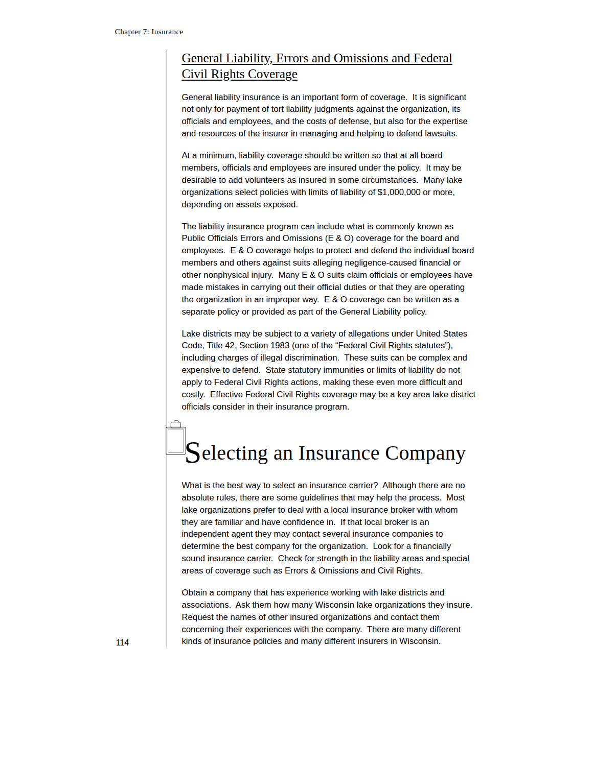Chapter 7: Insurance
114
General Liability, Errors and Omissions and Federal Civil Rights Coverage
General liability insurance is an important form of coverage. It is significant not only for payment of tort liability judgments against the organization, its officials and employees, and the costs of defense, but also for the expertise and resources of the insurer in managing and helping to defend lawsuits.
At a minimum, liability coverage should be written so that at all board members, officials and employees are insured under the policy. It may be desirable to add volunteers as insured in some circumstances. Many lake organizations select policies with limits of liability of $1,000,000 or more, depending on assets exposed.
The liability insurance program can include what is commonly known as Public Officials Errors and Omissions (E & O) coverage for the board and employees. E & O coverage helps to protect and defend the individual board members and others against suits alleging negligence-caused financial or other nonphysical injury. Many E & O suits claim officials or employees have made mistakes in carrying out their official duties or that they are operating the organization in an improper way. E & O coverage can be written as a separate policy or provided as part of the General Liability policy.
Lake districts may be subject to a variety of allegations under United States Code, Title 42, Section 1983 (one of the “Federal Civil Rights statutes”), including charges of illegal discrimination. These suits can be complex and expensive to defend. State statutory immunities or limits of liability do not apply to Federal Civil Rights actions, making these even more difficult and costly. Effective Federal Civil Rights coverage may be a key area lake district officials consider in their insurance program.
Selecting an Insurance Company
What is the best way to select an insurance carrier? Although there are no absolute rules, there are some guidelines that may help the process. Most lake organizations prefer to deal with a local insurance broker with whom they are familiar and have confidence in. If that local broker is an independent agent they may contact several insurance companies to determine the best company for the organization. Look for a financially sound insurance carrier. Check for strength in the liability areas and special areas of coverage such as Errors & Omissions and Civil Rights.
Obtain a company that has experience working with lake districts and associations. Ask them how many Wisconsin lake organizations they insure. Request the names of other insured organizations and contact them concerning their experiences with the company. There are many different kinds of insurance policies and many different insurers in Wisconsin.